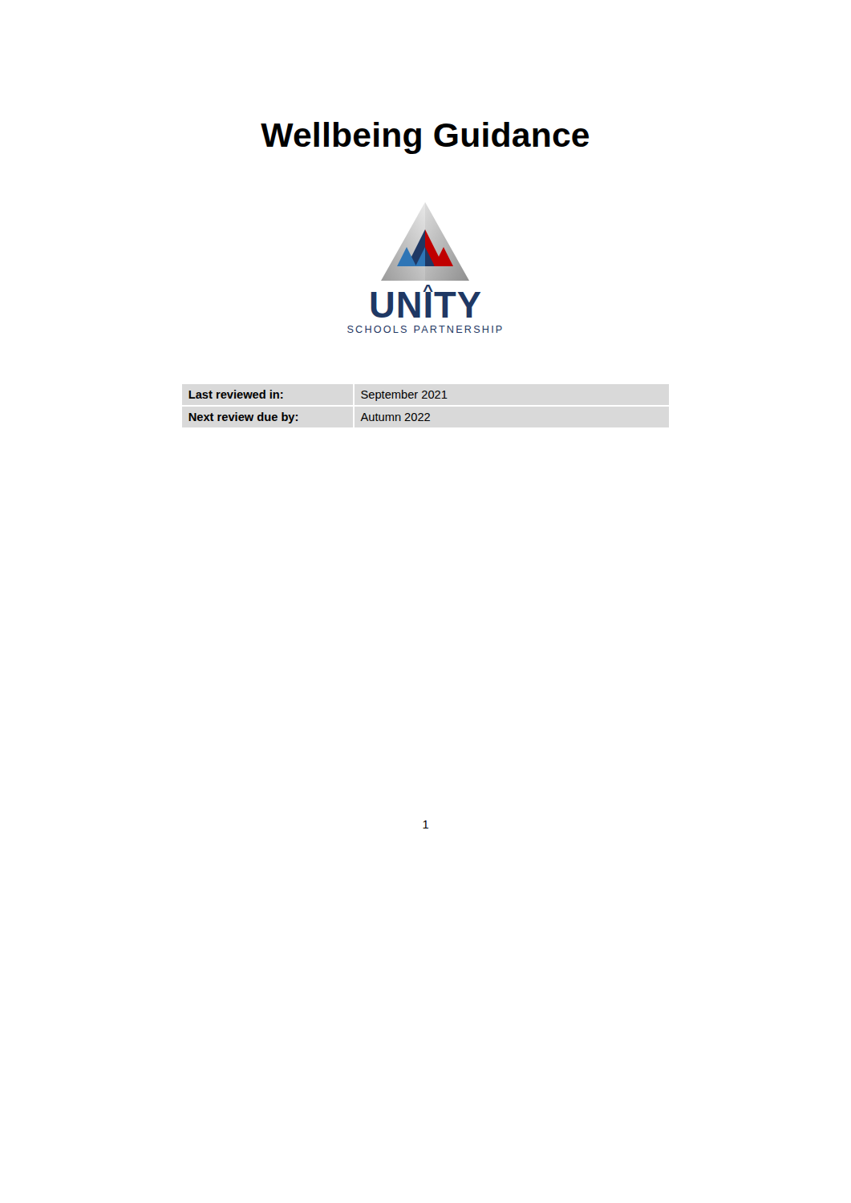Wellbeing Guidance
UNITY
SCHOOLS PARTNERSHIP
| Last reviewed in: | September 2021 |
| Next review due by: | Autumn 2022 |
1